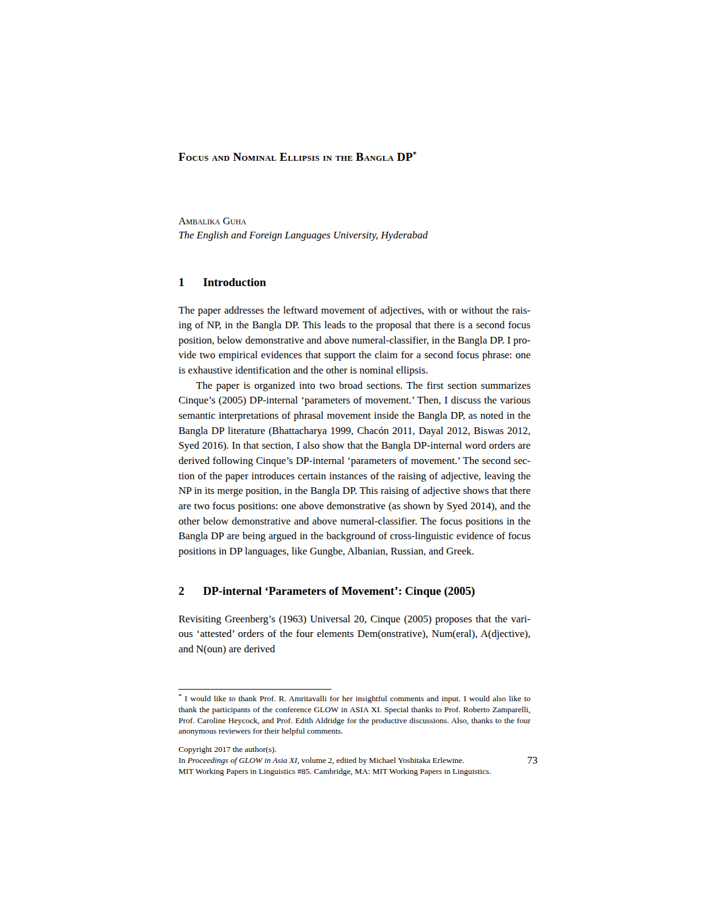Focus and Nominal Ellipsis in the Bangla DP*
Ambalika Guha
The English and Foreign Languages University, Hyderabad
1 Introduction
The paper addresses the leftward movement of adjectives, with or without the raising of NP, in the Bangla DP. This leads to the proposal that there is a second focus position, below demonstrative and above numeral-classifier, in the Bangla DP. I provide two empirical evidences that support the claim for a second focus phrase: one is exhaustive identification and the other is nominal ellipsis.
The paper is organized into two broad sections. The first section summarizes Cinque’s (2005) DP-internal ‘parameters of movement.’ Then, I discuss the various semantic interpretations of phrasal movement inside the Bangla DP, as noted in the Bangla DP literature (Bhattacharya 1999, Chacón 2011, Dayal 2012, Biswas 2012, Syed 2016). In that section, I also show that the Bangla DP-internal word orders are derived following Cinque’s DP-internal ‘parameters of movement.’ The second section of the paper introduces certain instances of the raising of adjective, leaving the NP in its merge position, in the Bangla DP. This raising of adjective shows that there are two focus positions: one above demonstrative (as shown by Syed 2014), and the other below demonstrative and above numeral-classifier. The focus positions in the Bangla DP are being argued in the background of cross-linguistic evidence of focus positions in DP languages, like Gungbe, Albanian, Russian, and Greek.
2 DP-internal ‘Parameters of Movement’: Cinque (2005)
Revisiting Greenberg’s (1963) Universal 20, Cinque (2005) proposes that the various ‘attested’ orders of the four elements Dem(onstrative), Num(eral), A(djective), and N(oun) are derived
* I would like to thank Prof. R. Amritavalli for her insightful comments and input. I would also like to thank the participants of the conference GLOW in ASIA XI. Special thanks to Prof. Roberto Zamparelli, Prof. Caroline Heycock, and Prof. Edith Aldridge for the productive discussions. Also, thanks to the four anonymous reviewers for their helpful comments.
Copyright 2017 the author(s).
In Proceedings of GLOW in Asia XI, volume 2, edited by Michael Yoshitaka Erlewine.
MIT Working Papers in Linguistics #85. Cambridge, MA: MIT Working Papers in Linguistics.
73